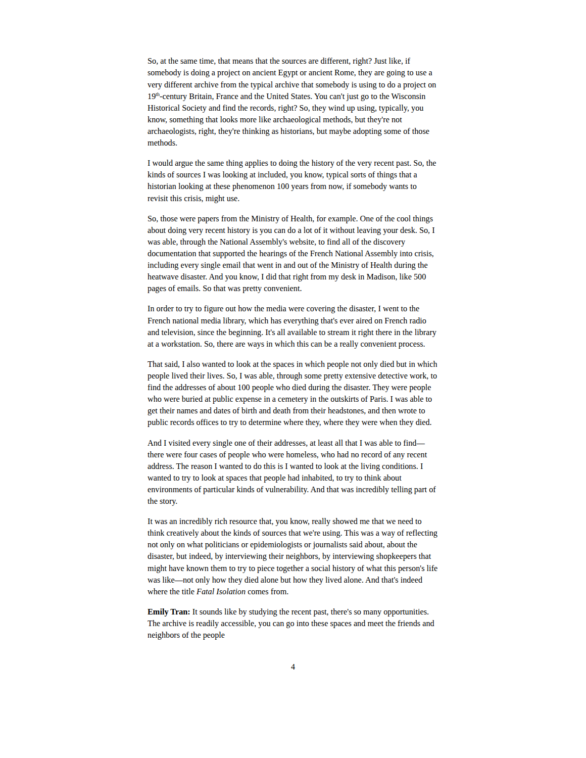So, at the same time, that means that the sources are different, right? Just like, if somebody is doing a project on ancient Egypt or ancient Rome, they are going to use a very different archive from the typical archive that somebody is using to do a project on 19th-century Britain, France and the United States. You can't just go to the Wisconsin Historical Society and find the records, right? So, they wind up using, typically, you know, something that looks more like archaeological methods, but they're not archaeologists, right, they're thinking as historians, but maybe adopting some of those methods.
I would argue the same thing applies to doing the history of the very recent past. So, the kinds of sources I was looking at included, you know, typical sorts of things that a historian looking at these phenomenon 100 years from now, if somebody wants to revisit this crisis, might use.
So, those were papers from the Ministry of Health, for example. One of the cool things about doing very recent history is you can do a lot of it without leaving your desk. So, I was able, through the National Assembly's website, to find all of the discovery documentation that supported the hearings of the French National Assembly into crisis, including every single email that went in and out of the Ministry of Health during the heatwave disaster. And you know, I did that right from my desk in Madison, like 500 pages of emails. So that was pretty convenient.
In order to try to figure out how the media were covering the disaster, I went to the French national media library, which has everything that's ever aired on French radio and television, since the beginning. It's all available to stream it right there in the library at a workstation. So, there are ways in which this can be a really convenient process.
That said, I also wanted to look at the spaces in which people not only died but in which people lived their lives. So, I was able, through some pretty extensive detective work, to find the addresses of about 100 people who died during the disaster. They were people who were buried at public expense in a cemetery in the outskirts of Paris. I was able to get their names and dates of birth and death from their headstones, and then wrote to public records offices to try to determine where they, where they were when they died.
And I visited every single one of their addresses, at least all that I was able to find—there were four cases of people who were homeless, who had no record of any recent address. The reason I wanted to do this is I wanted to look at the living conditions. I wanted to try to look at spaces that people had inhabited, to try to think about environments of particular kinds of vulnerability. And that was incredibly telling part of the story.
It was an incredibly rich resource that, you know, really showed me that we need to think creatively about the kinds of sources that we're using. This was a way of reflecting not only on what politicians or epidemiologists or journalists said about, about the disaster, but indeed, by interviewing their neighbors, by interviewing shopkeepers that might have known them to try to piece together a social history of what this person's life was like—not only how they died alone but how they lived alone. And that's indeed where the title Fatal Isolation comes from.
Emily Tran: It sounds like by studying the recent past, there's so many opportunities. The archive is readily accessible, you can go into these spaces and meet the friends and neighbors of the people
4